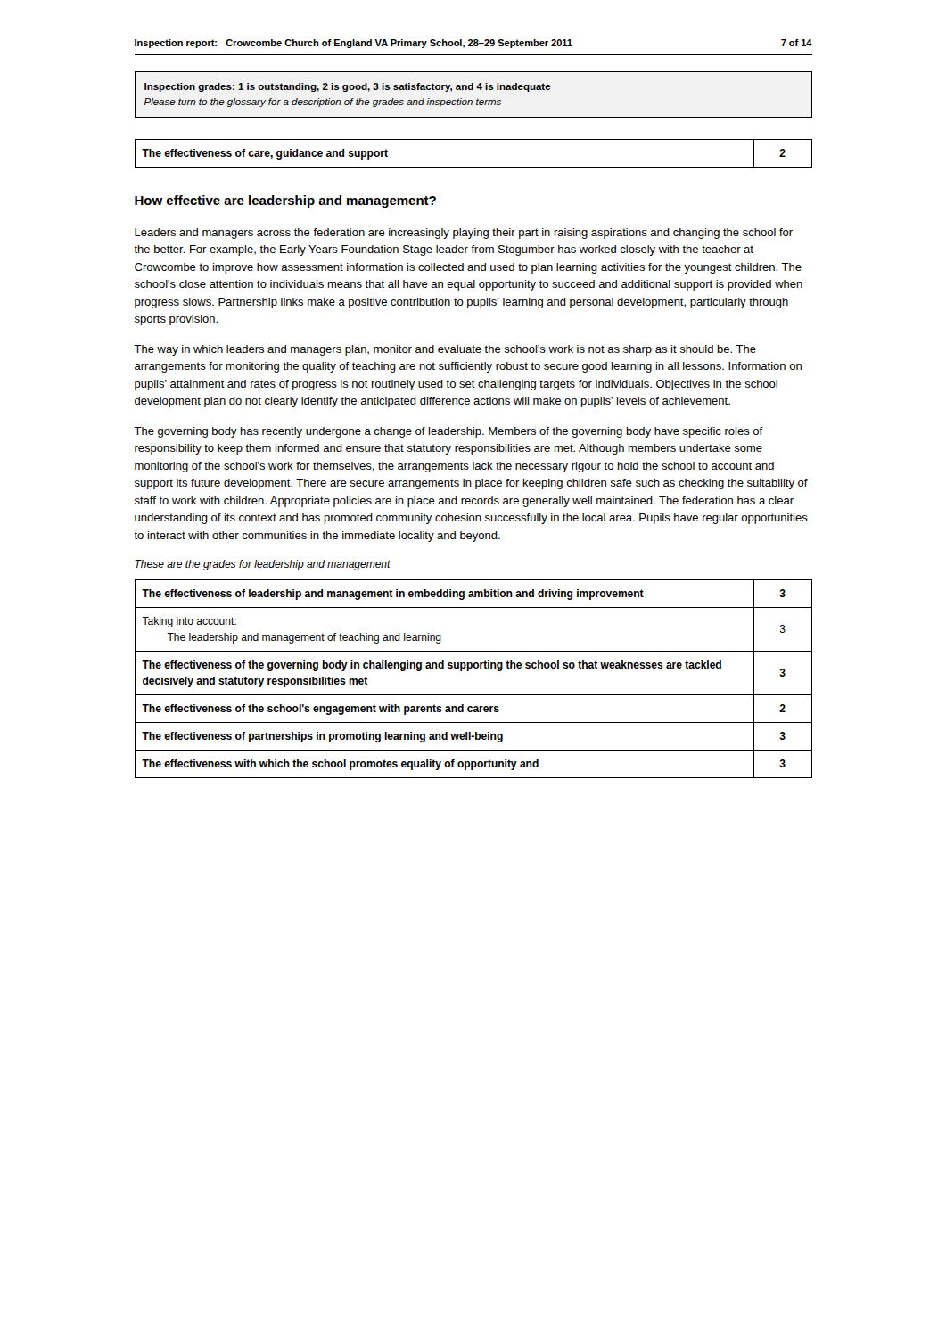Inspection report: Crowcombe Church of England VA Primary School, 28–29 September 2011 7 of 14
Inspection grades: 1 is outstanding, 2 is good, 3 is satisfactory, and 4 is inadequate
Please turn to the glossary for a description of the grades and inspection terms
| The effectiveness of care, guidance and support | 2 |
How effective are leadership and management?
Leaders and managers across the federation are increasingly playing their part in raising aspirations and changing the school for the better. For example, the Early Years Foundation Stage leader from Stogumber has worked closely with the teacher at Crowcombe to improve how assessment information is collected and used to plan learning activities for the youngest children. The school's close attention to individuals means that all have an equal opportunity to succeed and additional support is provided when progress slows. Partnership links make a positive contribution to pupils' learning and personal development, particularly through sports provision.
The way in which leaders and managers plan, monitor and evaluate the school's work is not as sharp as it should be. The arrangements for monitoring the quality of teaching are not sufficiently robust to secure good learning in all lessons. Information on pupils' attainment and rates of progress is not routinely used to set challenging targets for individuals. Objectives in the school development plan do not clearly identify the anticipated difference actions will make on pupils' levels of achievement.
The governing body has recently undergone a change of leadership. Members of the governing body have specific roles of responsibility to keep them informed and ensure that statutory responsibilities are met. Although members undertake some monitoring of the school's work for themselves, the arrangements lack the necessary rigour to hold the school to account and support its future development. There are secure arrangements in place for keeping children safe such as checking the suitability of staff to work with children. Appropriate policies are in place and records are generally well maintained. The federation has a clear understanding of its context and has promoted community cohesion successfully in the local area. Pupils have regular opportunities to interact with other communities in the immediate locality and beyond.
These are the grades for leadership and management
| The effectiveness of leadership and management in embedding ambition and driving improvement | 3 |
| Taking into account: The leadership and management of teaching and learning | 3 |
| The effectiveness of the governing body in challenging and supporting the school so that weaknesses are tackled decisively and statutory responsibilities met | 3 |
| The effectiveness of the school's engagement with parents and carers | 2 |
| The effectiveness of partnerships in promoting learning and well-being | 3 |
| The effectiveness with which the school promotes equality of opportunity and | 3 |